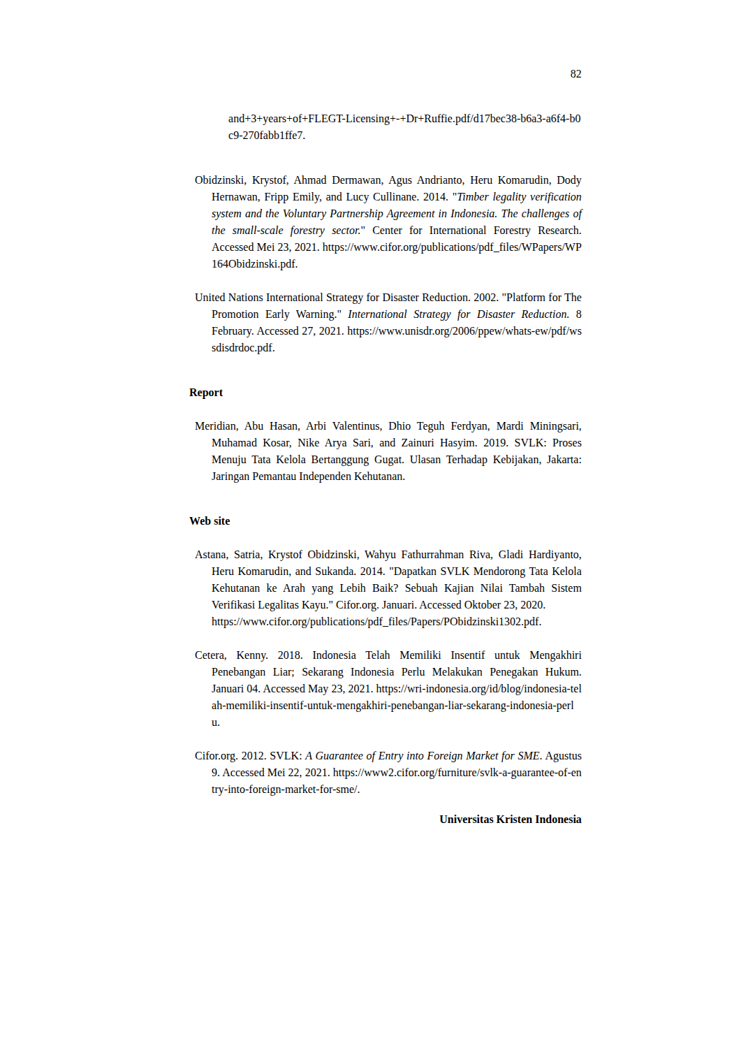82
and+3+years+of+FLEGT-Licensing+-+Dr+Ruffie.pdf/d17bec38-b6a3-a6f4-b0c9-270fabb1ffe7.
Obidzinski, Krystof, Ahmad Dermawan, Agus Andrianto, Heru Komarudin, Dody Hernawan, Fripp Emily, and Lucy Cullinane. 2014. "Timber legality verification system and the Voluntary Partnership Agreement in Indonesia. The challenges of the small-scale forestry sector." Center for International Forestry Research. Accessed Mei 23, 2021. https://www.cifor.org/publications/pdf_files/WPapers/WP164Obidzinski.pdf.
United Nations International Strategy for Disaster Reduction. 2002. "Platform for The Promotion Early Warning." International Strategy for Disaster Reduction. 8 February. Accessed 27, 2021. https://www.unisdr.org/2006/ppew/whats-ew/pdf/wssdisdrdoc.pdf.
Report
Meridian, Abu Hasan, Arbi Valentinus, Dhio Teguh Ferdyan, Mardi Miningsari, Muhamad Kosar, Nike Arya Sari, and Zainuri Hasyim. 2019. SVLK: Proses Menuju Tata Kelola Bertanggung Gugat. Ulasan Terhadap Kebijakan, Jakarta: Jaringan Pemantau Independen Kehutanan.
Web site
Astana, Satria, Krystof Obidzinski, Wahyu Fathurrahman Riva, Gladi Hardiyanto, Heru Komarudin, and Sukanda. 2014. "Dapatkan SVLK Mendorong Tata Kelola Kehutanan ke Arah yang Lebih Baik? Sebuah Kajian Nilai Tambah Sistem Verifikasi Legalitas Kayu." Cifor.org. Januari. Accessed Oktober 23, 2020.
https://www.cifor.org/publications/pdf_files/Papers/PObidzinski1302.pdf.
Cetera, Kenny. 2018. Indonesia Telah Memiliki Insentif untuk Mengakhiri Penebangan Liar; Sekarang Indonesia Perlu Melakukan Penegakan Hukum. Januari 04. Accessed May 23, 2021. https://wri-indonesia.org/id/blog/indonesia-telah-memiliki-insentif-untuk-mengakhiri-penebangan-liar-sekarang-indonesia-perlu.
Cifor.org. 2012. SVLK: A Guarantee of Entry into Foreign Market for SME. Agustus 9. Accessed Mei 22, 2021. https://www2.cifor.org/furniture/svlk-a-guarantee-of-entry-into-foreign-market-for-sme/.
Universitas Kristen Indonesia